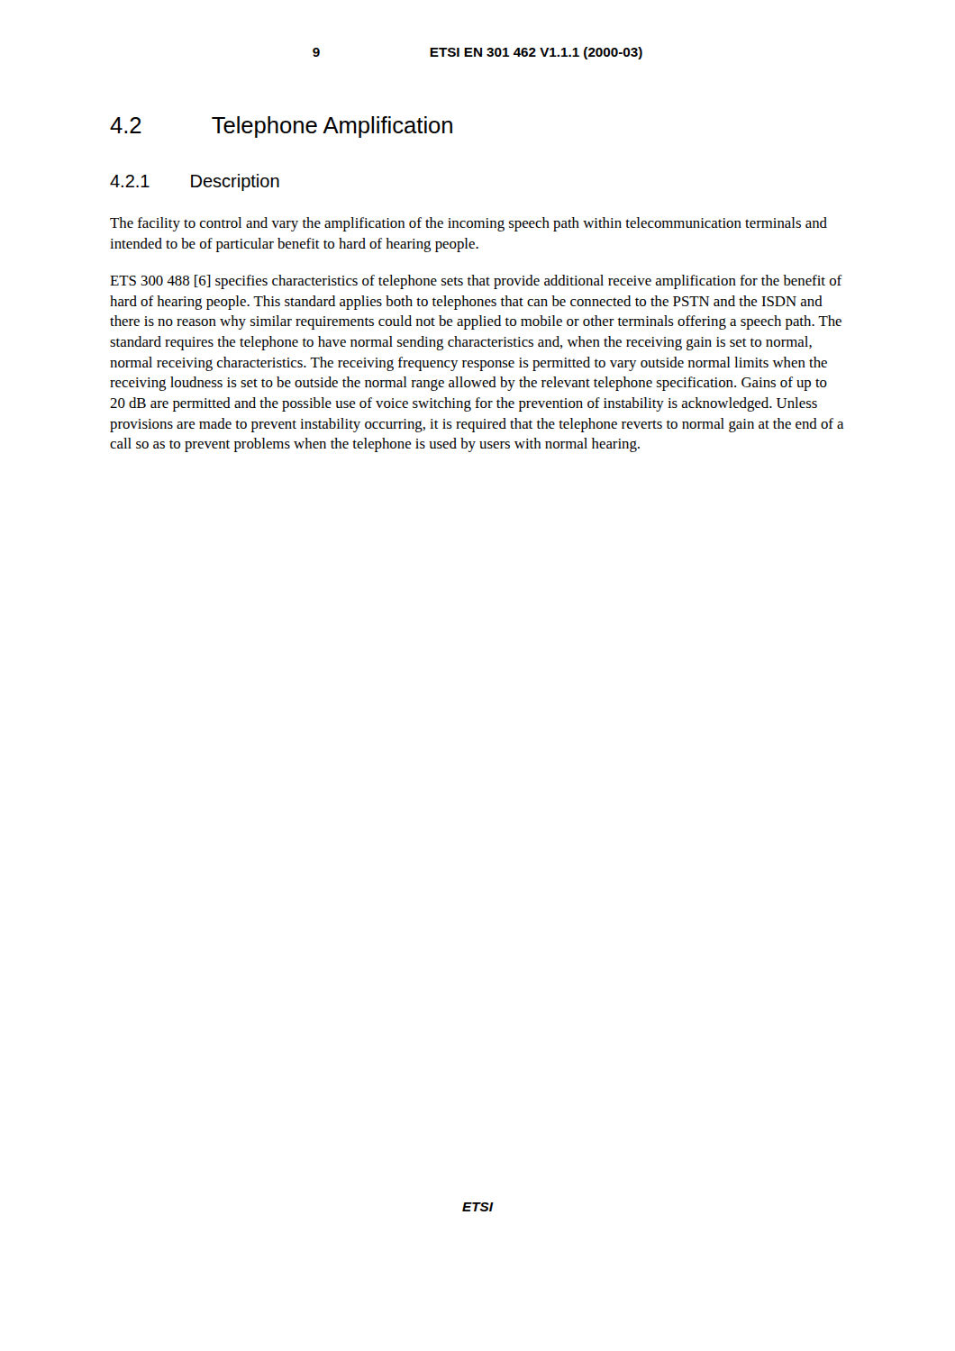9 ETSI EN 301 462 V1.1.1 (2000-03)
4.2 Telephone Amplification
4.2.1 Description
The facility to control and vary the amplification of the incoming speech path within telecommunication terminals and intended to be of particular benefit to hard of hearing people.
ETS 300 488 [6] specifies characteristics of telephone sets that provide additional receive amplification for the benefit of hard of hearing people. This standard applies both to telephones that can be connected to the PSTN and the ISDN and there is no reason why similar requirements could not be applied to mobile or other terminals offering a speech path. The standard requires the telephone to have normal sending characteristics and, when the receiving gain is set to normal, normal receiving characteristics. The receiving frequency response is permitted to vary outside normal limits when the receiving loudness is set to be outside the normal range allowed by the relevant telephone specification. Gains of up to 20 dB are permitted and the possible use of voice switching for the prevention of instability is acknowledged. Unless provisions are made to prevent instability occurring, it is required that the telephone reverts to normal gain at the end of a call so as to prevent problems when the telephone is used by users with normal hearing.
ETSI